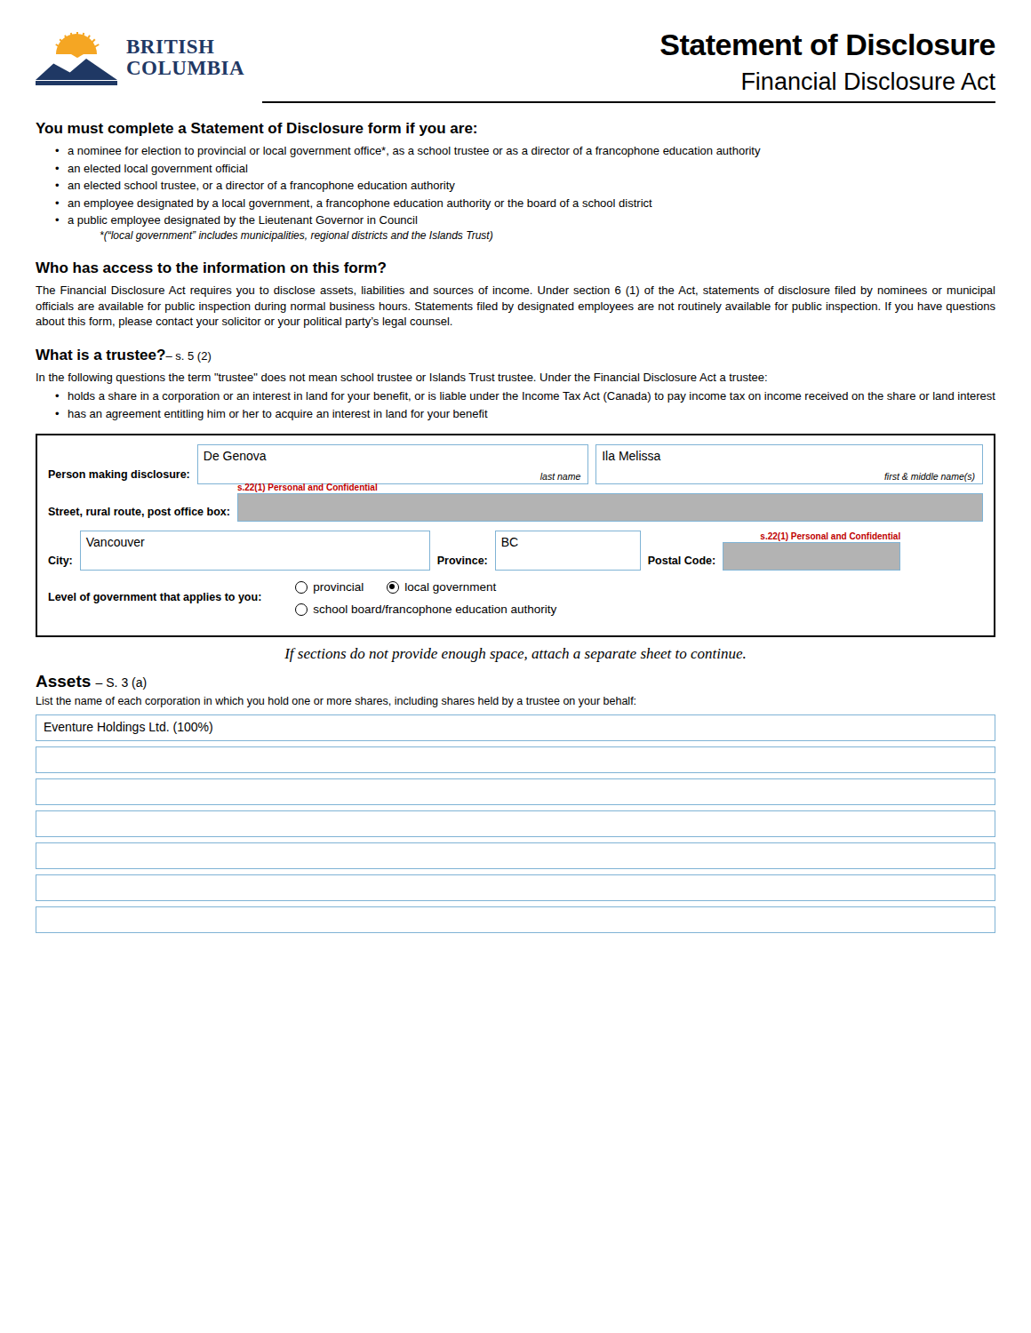BRITISH
COLUMBIA
Statement of Disclosure
Financial Disclosure Act
You must complete a Statement of Disclosure form if you are:
a nominee for election to provincial or local government office*, as a school trustee or as a director of a francophone education authority
an elected local government official
an elected school trustee, or a director of a francophone education authority
an employee designated by a local government, a francophone education authority or the board of a school district
a public employee designated by the Lieutenant Governor in Council
*(“local government” includes municipalities, regional districts and the Islands Trust)
Who has access to the information on this form?
The Financial Disclosure Act requires you to disclose assets, liabilities and sources of income. Under section 6 (1) of the Act, statements of disclosure filed by nominees or municipal officials are available for public inspection during normal business hours. Statements filed by designated employees are not routinely available for public inspection. If you have questions about this form, please contact your solicitor or your political party’s legal counsel.
What is a trustee?– s. 5 (2)
In the following questions the term "trustee" does not mean school trustee or Islands Trust trustee. Under the Financial Disclosure Act a trustee:
holds a share in a corporation or an interest in land for your benefit, or is liable under the Income Tax Act (Canada) to pay income tax on income received on the share or land interest
has an agreement entitling him or her to acquire an interest in land for your benefit
Person making disclosure:
De Genova last name
Ila Melissa first & middle name(s)
Street, rural route, post office box:
s.22(1) Personal and Confidential
City:
Vancouver
Province:
BC
Postal Code:
s.22(1) Personal and Confidential
Level of government that applies to you:
provincial local government
school board/francophone education authority
If sections do not provide enough space, attach a separate sheet to continue.
Assets – S. 3 (a)
List the name of each corporation in which you hold one or more shares, including shares held by a trustee on your behalf:
Eventure Holdings Ltd. (100%)